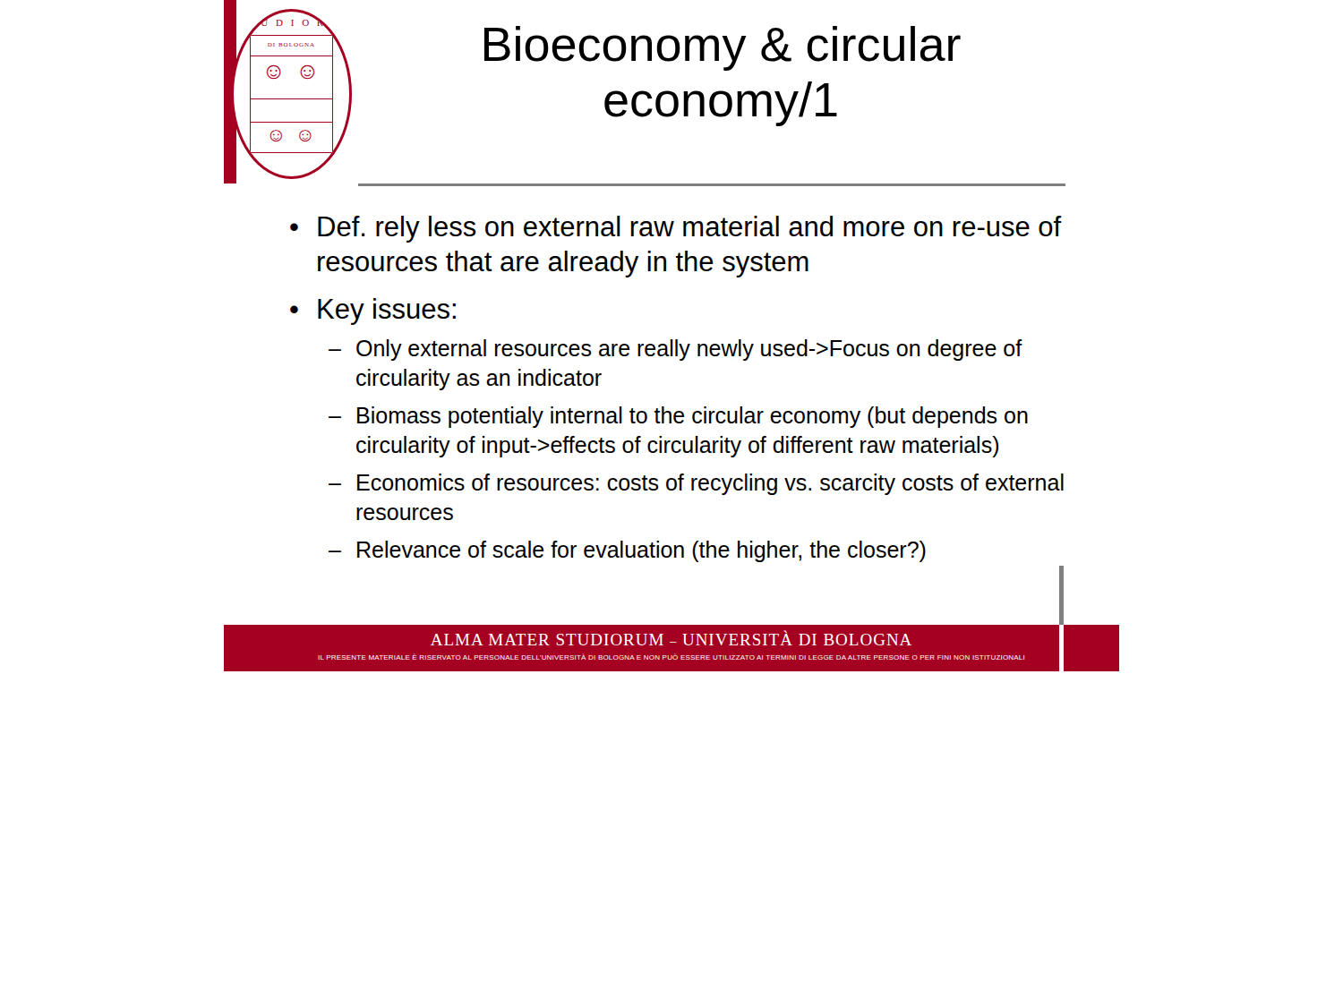S T U D I O R U M
DI BOLOGNA
☺ ☺
☺ ☺
Bioeconomy & circular economy/1
Def. rely less on external raw material and more on re-use of resources that are already in the system
Key issues:
Only external resources are really newly used->Focus on degree of circularity as an indicator
Biomass potentialy internal to the circular economy (but depends on circularity of input->effects of circularity of different raw materials)
Economics of resources: costs of recycling vs. scarcity costs of external resources
Relevance of scale for evaluation (the higher, the closer?)
ALMA MATER STUDIORUM – UNIVERSITÀ DI BOLOGNA
IL PRESENTE MATERIALE È RISERVATO AL PERSONALE DELL’UNIVERSITÀ DI BOLOGNA E NON PUÒ ESSERE UTILIZZATO AI TERMINI DI LEGGE DA ALTRE PERSONE O PER FINI NON ISTITUZIONALI